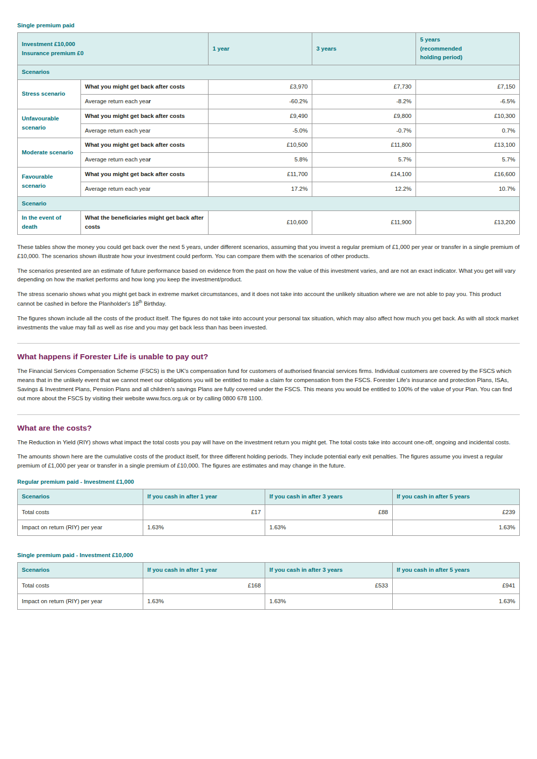Single premium paid
| Investment £10,000 Insurance premium £0 | 1 year | 3 years | 5 years (recommended holding period) |
| --- | --- | --- | --- |
| Scenarios |
| Stress scenario | What you might get back after costs | £3,970 | £7,730 | £7,150 |
| Average return each yea r | -60.2% | -8.2% | -6.5% |
| Unfavourable scenario | What you might get back after costs | £9,490 | £9,800 | £10,300 |
| Average return each year | -5.0% | -0.7% | 0.7% |
| Moderate scenario | What you might get back after costs | £10,500 | £11,800 | £13,100 |
| Average return each yea r | 5.8% | 5.7% | 5.7% |
| Favourable scenario | What you might get back after costs | £11,700 | £14,100 | £16,600 |
| Average return each year | 17.2% | 12.2% | 10.7% |
| Scenario |
| In the event of death | What the beneficiaries might get back after costs | £10,600 | £11,900 | £13,200 |
These tables show the money you could get back over the next 5 years, under different scenarios, assuming that you invest a regular premium of £1,000 per year or transfer in a single premium of £10,000. The scenarios shown illustrate how your investment could perform. You can compare them with the scenarios of other products.
The scenarios presented are an estimate of future performance based on evidence from the past on how the value of this investment varies, and are not an exact indicator. What you get will vary depending on how the market performs and how long you keep the investment/product.
The stress scenario shows what you might get back in extreme market circumstances, and it does not take into account the unlikely situation where we are not able to pay you. This product cannot be cashed in before the Planholder's 18th Birthday.
The figures shown include all the costs of the product itself. The figures do not take into account your personal tax situation, which may also affect how much you get back. As with all stock market investments the value may fall as well as rise and you may get back less than has been invested.
What happens if Forester Life is unable to pay out?
The Financial Services Compensation Scheme (FSCS) is the UK's compensation fund for customers of authorised financial services firms. Individual customers are covered by the FSCS which means that in the unlikely event that we cannot meet our obligations you will be entitled to make a claim for compensation from the FSCS. Forester Life's insurance and protection Plans, ISAs, Savings & Investment Plans, Pension Plans and all children's savings Plans are fully covered under the FSCS. This means you would be entitled to 100% of the value of your Plan. You can find out more about the FSCS by visiting their website www.fscs.org.uk or by calling 0800 678 1100.
What are the costs?
The Reduction in Yield (RIY) shows what impact the total costs you pay will have on the investment return you might get. The total costs take into account one-off, ongoing and incidental costs.
The amounts shown here are the cumulative costs of the product itself, for three different holding periods. They include potential early exit penalties. The figures assume you invest a regular premium of £1,000 per year or transfer in a single premium of £10,000. The figures are estimates and may change in the future.
Regular premium paid - Investment £1,000
| Scenarios | If you cash in after 1 year | If you cash in after 3 years | If you cash in after 5 years |
| --- | --- | --- | --- |
| Total costs | £17 | £88 | £239 |
| Impact on return (RIY) per year | 1.63% | 1.63% | 1.63% |
Single premium paid - Investment £10,000
| Scenarios | If you cash in after 1 year | If you cash in after 3 years | If you cash in after 5 years |
| --- | --- | --- | --- |
| Total costs | £168 | £533 | £941 |
| Impact on return (RIY) per year | 1.63% | 1.63% | 1.63% |